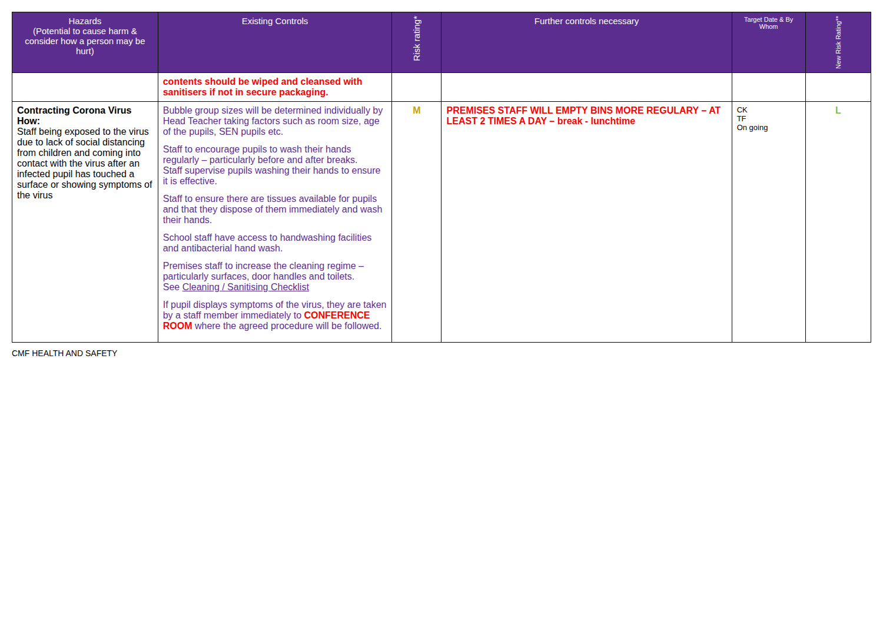| Hazards (Potential to cause harm & consider how a person may be hurt) | Existing Controls | Risk rating* | Further controls necessary | Target Date & By Whom | New Risk Rating** |
| --- | --- | --- | --- | --- | --- |
| | contents should be wiped and cleansed with sanitisers if not in secure packaging. | | | | |
| Contracting Corona Virus How: Staff being exposed to the virus due to lack of social distancing from children and coming into contact with the virus after an infected pupil has touched a surface or showing symptoms of the virus | Bubble group sizes will be determined individually by Head Teacher taking factors such as room size, age of the pupils, SEN pupils etc. Staff to encourage pupils to wash their hands regularly – particularly before and after breaks. Staff supervise pupils washing their hands to ensure it is effective. Staff to ensure there are tissues available for pupils and that they dispose of them immediately and wash their hands. School staff have access to handwashing facilities and antibacterial hand wash. Premises staff to increase the cleaning regime – particularly surfaces, door handles and toilets. See Cleaning / Sanitising Checklist If pupil displays symptoms of the virus, they are taken by a staff member immediately to CONFERENCE ROOM where the agreed procedure will be followed. | M | PREMISES STAFF WILL EMPTY BINS MORE REGULARY – AT LEAST 2 TIMES A DAY – break - lunchtime | CK TF On going | L |
CMF HEALTH AND SAFETY